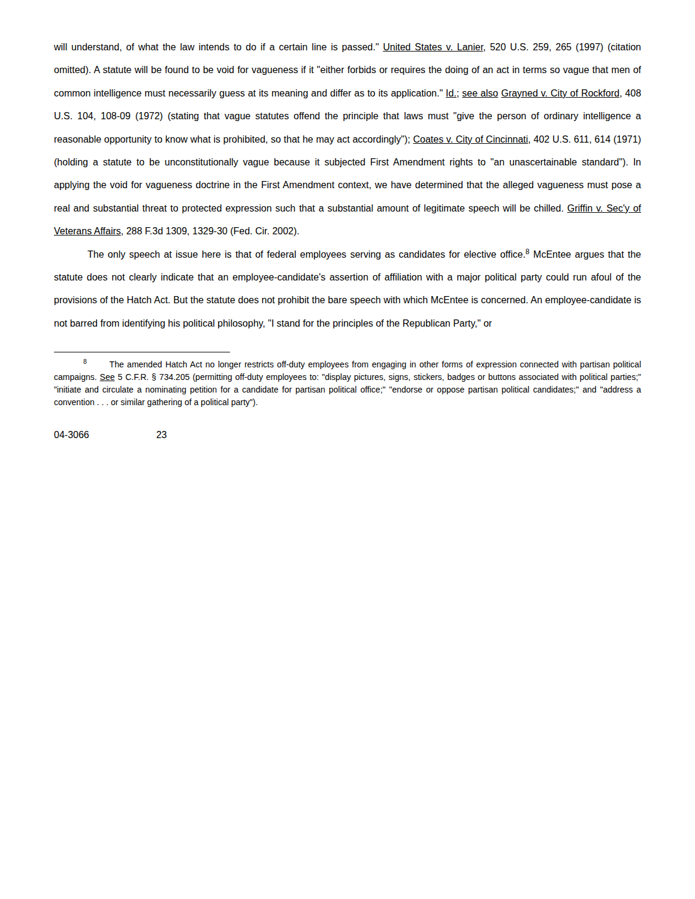will understand, of what the law intends to do if a certain line is passed." United States v. Lanier, 520 U.S. 259, 265 (1997) (citation omitted). A statute will be found to be void for vagueness if it "either forbids or requires the doing of an act in terms so vague that men of common intelligence must necessarily guess at its meaning and differ as to its application." Id.; see also Grayned v. City of Rockford, 408 U.S. 104, 108-09 (1972) (stating that vague statutes offend the principle that laws must "give the person of ordinary intelligence a reasonable opportunity to know what is prohibited, so that he may act accordingly"); Coates v. City of Cincinnati, 402 U.S. 611, 614 (1971) (holding a statute to be unconstitutionally vague because it subjected First Amendment rights to "an unascertainable standard"). In applying the void for vagueness doctrine in the First Amendment context, we have determined that the alleged vagueness must pose a real and substantial threat to protected expression such that a substantial amount of legitimate speech will be chilled. Griffin v. Sec'y of Veterans Affairs, 288 F.3d 1309, 1329-30 (Fed. Cir. 2002).
The only speech at issue here is that of federal employees serving as candidates for elective office.8 McEntee argues that the statute does not clearly indicate that an employee-candidate's assertion of affiliation with a major political party could run afoul of the provisions of the Hatch Act. But the statute does not prohibit the bare speech with which McEntee is concerned. An employee-candidate is not barred from identifying his political philosophy, "I stand for the principles of the Republican Party," or
8 The amended Hatch Act no longer restricts off-duty employees from engaging in other forms of expression connected with partisan political campaigns. See 5 C.F.R. § 734.205 (permitting off-duty employees to: "display pictures, signs, stickers, badges or buttons associated with political parties;" "initiate and circulate a nominating petition for a candidate for partisan political office;" "endorse or oppose partisan political candidates;" and "address a convention . . . or similar gathering of a political party").
04-3066 23